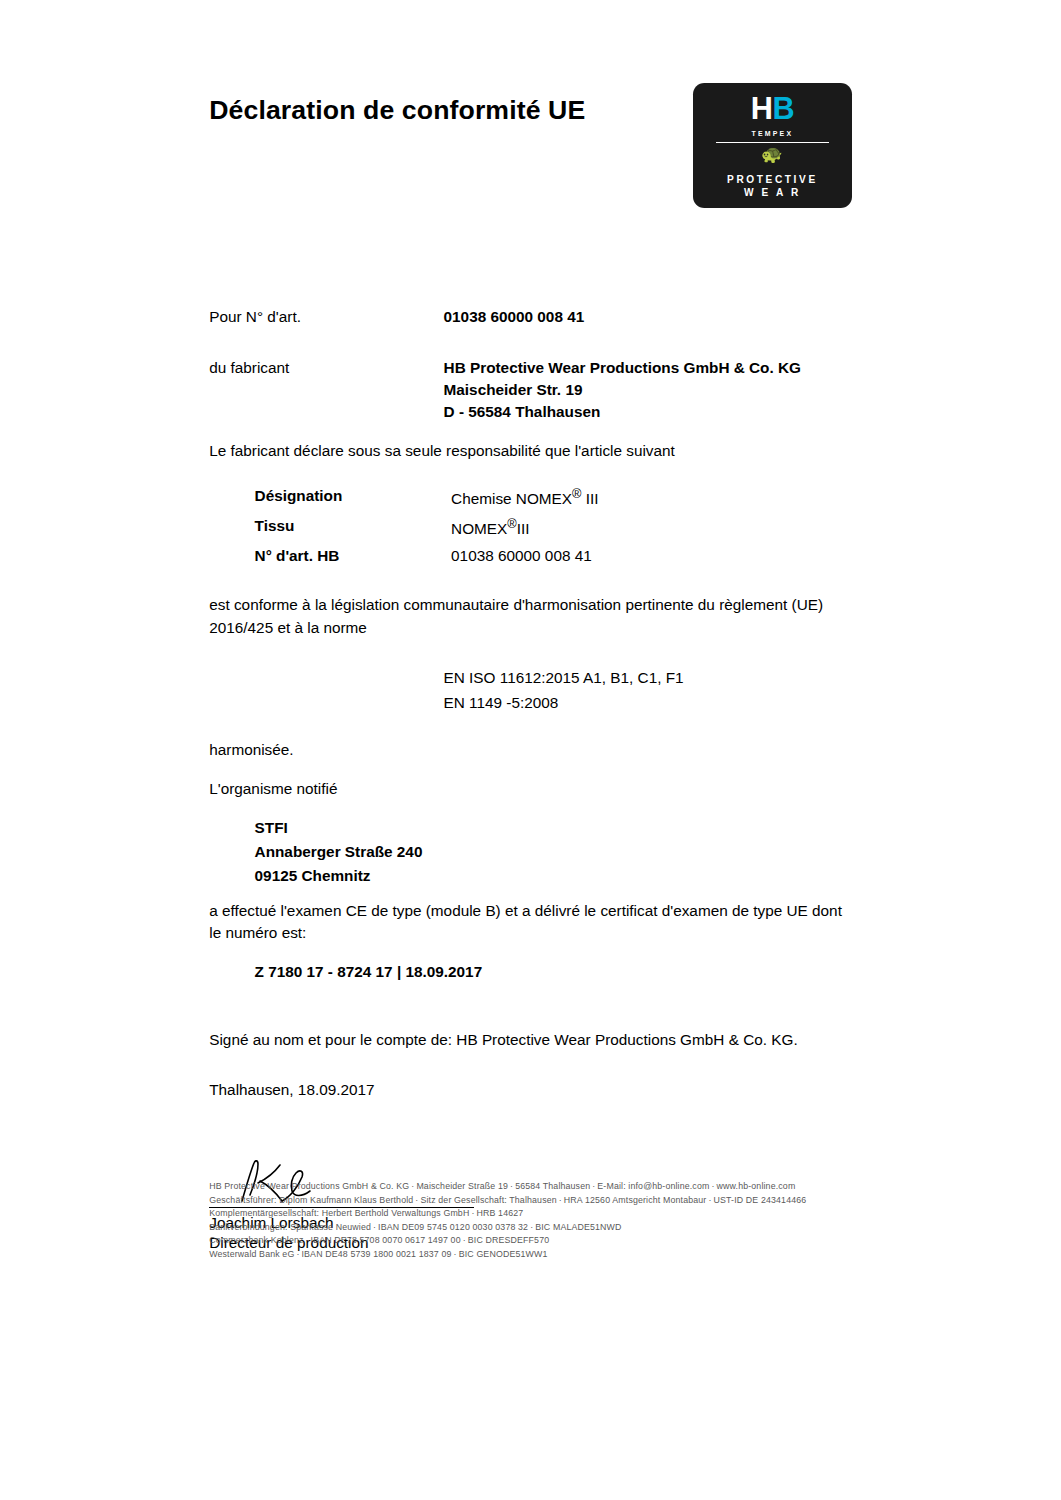Déclaration de conformité UE
HB
TEMPEX
🐢
PROTECTIVE
W E A R
Pour N° d'art.
01038 60000 008 41
du fabricant
HB Protective Wear Productions GmbH & Co. KG Maischeider Str. 19 D - 56584 Thalhausen
Le fabricant déclare sous sa seule responsabilité que l'article suivant
| Désignation | Chemise NOMEX ® III |
| Tissu | NOMEX ® III |
| N° d'art. HB | 01038 60000 008 41 |
est conforme à la législation communautaire d'harmonisation pertinente du règlement (UE) 2016/425 et à la norme
EN ISO 11612:2015 A1, B1, C1, F1
EN 1149 -5:2008
harmonisée.
L'organisme notifié
STFI
Annaberger Straße 240
09125 Chemnitz
a effectué l'examen CE de type (module B) et a délivré le certificat d'examen de type UE dont le numéro est:
Z 7180 17 - 8724 17 | 18.09.2017
Signé au nom et pour le compte de: HB Protective Wear Productions GmbH & Co. KG.
Thalhausen, 18.09.2017
Joachim Lorsbach
Directeur de production
HB Protective Wear Productions GmbH & Co. KG·Maischeider Straße 19·56584 Thalhausen·E-Mail: info@hb-online.com·www.hb-online.com
Geschäftsführer: Diplom Kaufmann Klaus Berthold·Sitz der Gesellschaft: Thalhausen·HRA 12560 Amtsgericht Montabaur·UST-ID DE 243414466
Komplementärgesellschaft: Herbert Berthold Verwaltungs GmbH·HRB 14627
Bankverbindungen: Sparkasse Neuwied·IBAN DE09 5745 0120 0030 0378 32·BIC MALADE51NWD
Commerzbank Koblenz·IBAN DE78 5708 0070 0617 1497 00·BIC DRESDEFF570
Westerwald Bank eG·IBAN DE48 5739 1800 0021 1837 09·BIC GENODE51WW1